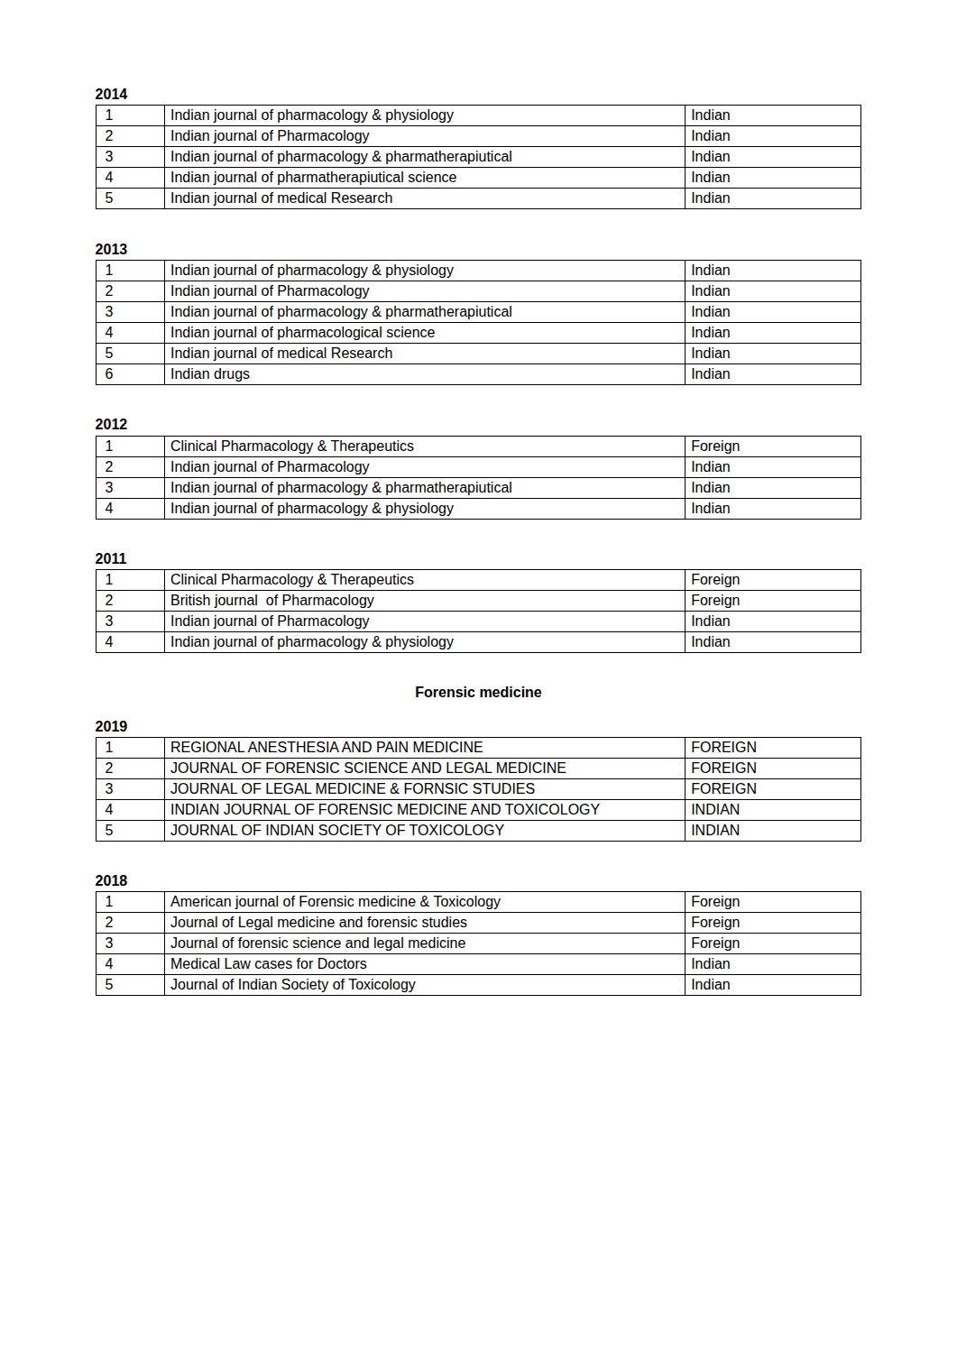2014
| 1 | Indian journal of pharmacology & physiology | Indian |
| 2 | Indian journal of Pharmacology | Indian |
| 3 | Indian journal of pharmacology & pharmatherapiutical | Indian |
| 4 | Indian journal of pharmatherapiutical science | Indian |
| 5 | Indian journal of medical Research | Indian |
2013
| 1 | Indian journal of pharmacology & physiology | Indian |
| 2 | Indian journal of Pharmacology | Indian |
| 3 | Indian journal of pharmacology & pharmatherapiutical | Indian |
| 4 | Indian journal of pharmacological science | Indian |
| 5 | Indian journal of medical Research | Indian |
| 6 | Indian drugs | Indian |
2012
| 1 | Clinical Pharmacology & Therapeutics | Foreign |
| 2 | Indian journal of Pharmacology | Indian |
| 3 | Indian journal of pharmacology & pharmatherapiutical | Indian |
| 4 | Indian journal of pharmacology & physiology | Indian |
2011
| 1 | Clinical Pharmacology & Therapeutics | Foreign |
| 2 | British journal of Pharmacology | Foreign |
| 3 | Indian journal of Pharmacology | Indian |
| 4 | Indian journal of pharmacology & physiology | Indian |
Forensic medicine
2019
| 1 | Regional Anesthesia and Pain Medicine | Foreign |
| 2 | Journal of Forensic Science and Legal Medicine | Foreign |
| 3 | Journal of Legal Medicine & Fornsic Studies | Foreign |
| 4 | Indian Journal of Forensic Medicine and Toxicology | Indian |
| 5 | Journal of Indian Society of Toxicology | Indian |
2018
| 1 | American journal of Forensic medicine & Toxicology | Foreign |
| 2 | Journal of Legal medicine and forensic studies | Foreign |
| 3 | Journal of forensic science and legal medicine | Foreign |
| 4 | Medical Law cases for Doctors | Indian |
| 5 | Journal of Indian Society of Toxicology | Indian |